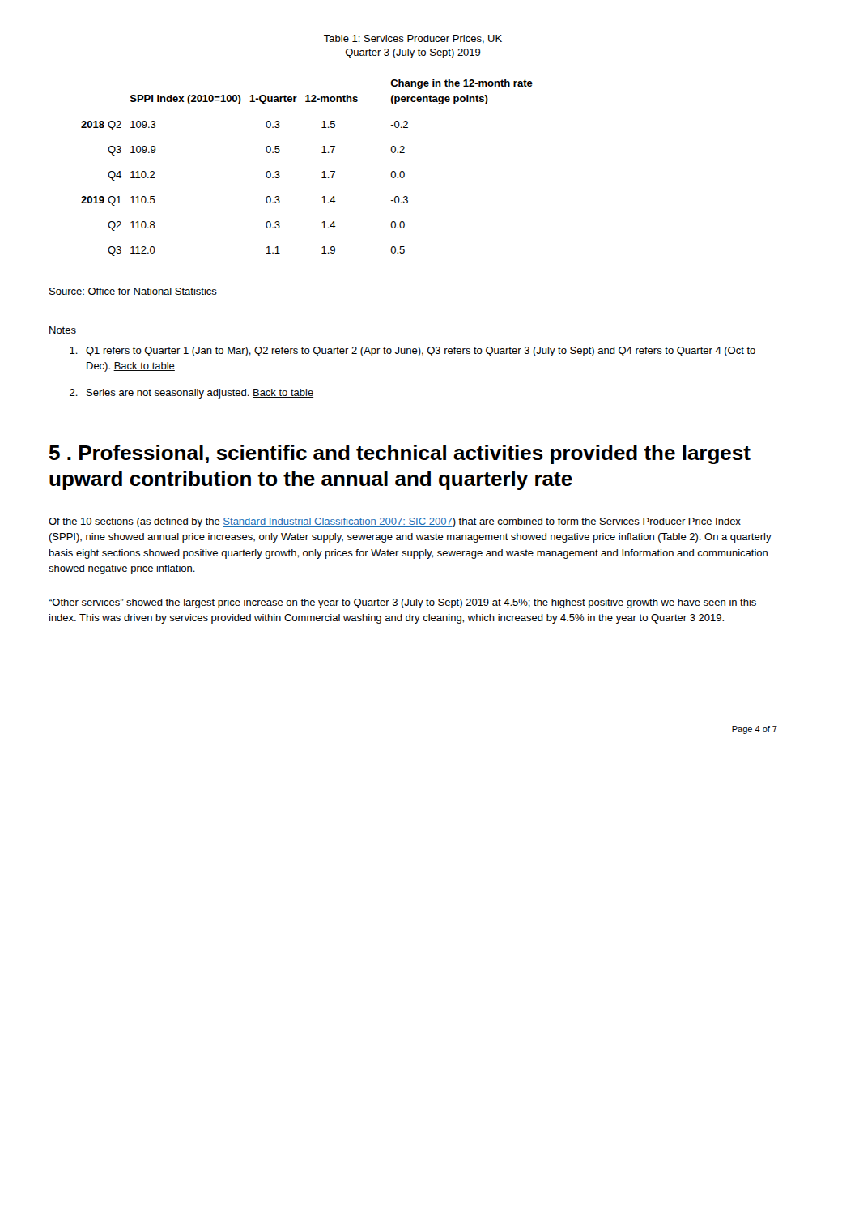Table 1: Services Producer Prices, UK
Quarter 3 (July to Sept) 2019
| | | SPPI Index (2010=100) | 1-Quarter | 12-months | Change in the 12-month rate (percentage points) |
| --- | --- | --- | --- | --- | --- |
| 2018 | Q2 | 109.3 | 0.3 | 1.5 | -0.2 |
| | Q3 | 109.9 | 0.5 | 1.7 | 0.2 |
| | Q4 | 110.2 | 0.3 | 1.7 | 0.0 |
| 2019 | Q1 | 110.5 | 0.3 | 1.4 | -0.3 |
| | Q2 | 110.8 | 0.3 | 1.4 | 0.0 |
| | Q3 | 112.0 | 1.1 | 1.9 | 0.5 |
Source: Office for National Statistics
Notes
Q1 refers to Quarter 1 (Jan to Mar), Q2 refers to Quarter 2 (Apr to June), Q3 refers to Quarter 3 (July to Sept) and Q4 refers to Quarter 4 (Oct to Dec). Back to table
Series are not seasonally adjusted. Back to table
5 . Professional, scientific and technical activities provided the largest upward contribution to the annual and quarterly rate
Of the 10 sections (as defined by the Standard Industrial Classification 2007: SIC 2007) that are combined to form the Services Producer Price Index (SPPI), nine showed annual price increases, only Water supply, sewerage and waste management showed negative price inflation (Table 2). On a quarterly basis eight sections showed positive quarterly growth, only prices for Water supply, sewerage and waste management and Information and communication showed negative price inflation.
“Other services” showed the largest price increase on the year to Quarter 3 (July to Sept) 2019 at 4.5%; the highest positive growth we have seen in this index. This was driven by services provided within Commercial washing and dry cleaning, which increased by 4.5% in the year to Quarter 3 2019.
Page 4 of 7